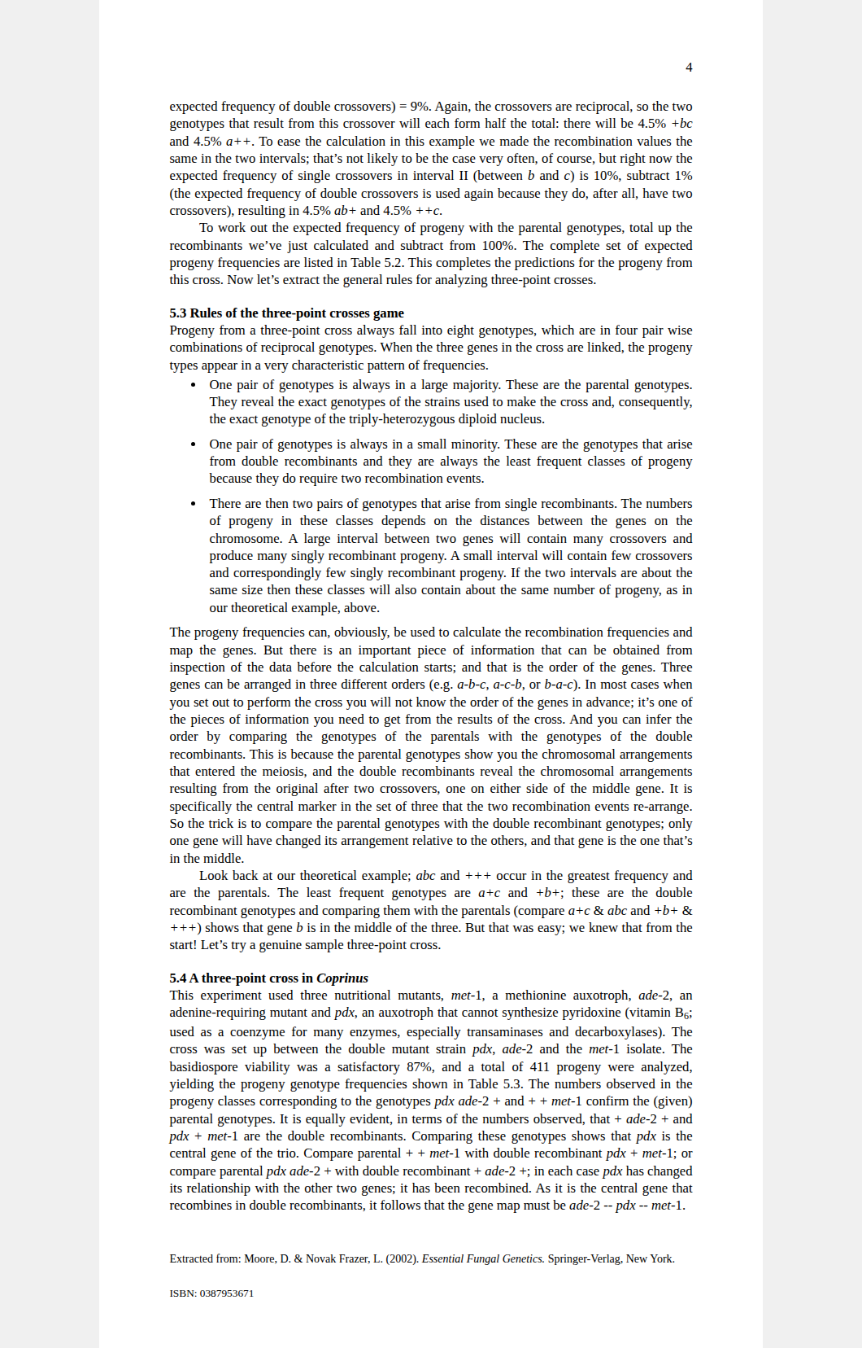4
expected frequency of double crossovers) = 9%. Again, the crossovers are reciprocal, so the two genotypes that result from this crossover will each form half the total: there will be 4.5% +bc and 4.5% a++. To ease the calculation in this example we made the recombination values the same in the two intervals; that’s not likely to be the case very often, of course, but right now the expected frequency of single crossovers in interval II (between b and c) is 10%, subtract 1% (the expected frequency of double crossovers is used again because they do, after all, have two crossovers), resulting in 4.5% ab+ and 4.5% ++c.
To work out the expected frequency of progeny with the parental genotypes, total up the recombinants we’ve just calculated and subtract from 100%. The complete set of expected progeny frequencies are listed in Table 5.2. This completes the predictions for the progeny from this cross. Now let’s extract the general rules for analyzing three-point crosses.
5.3 Rules of the three-point crosses game
Progeny from a three-point cross always fall into eight genotypes, which are in four pair wise combinations of reciprocal genotypes. When the three genes in the cross are linked, the progeny types appear in a very characteristic pattern of frequencies.
One pair of genotypes is always in a large majority. These are the parental genotypes. They reveal the exact genotypes of the strains used to make the cross and, consequently, the exact genotype of the triply-heterozygous diploid nucleus.
One pair of genotypes is always in a small minority. These are the genotypes that arise from double recombinants and they are always the least frequent classes of progeny because they do require two recombination events.
There are then two pairs of genotypes that arise from single recombinants. The numbers of progeny in these classes depends on the distances between the genes on the chromosome. A large interval between two genes will contain many crossovers and produce many singly recombinant progeny. A small interval will contain few crossovers and correspondingly few singly recombinant progeny. If the two intervals are about the same size then these classes will also contain about the same number of progeny, as in our theoretical example, above.
The progeny frequencies can, obviously, be used to calculate the recombination frequencies and map the genes. But there is an important piece of information that can be obtained from inspection of the data before the calculation starts; and that is the order of the genes. Three genes can be arranged in three different orders (e.g. a-b-c, a-c-b, or b-a-c). In most cases when you set out to perform the cross you will not know the order of the genes in advance; it’s one of the pieces of information you need to get from the results of the cross. And you can infer the order by comparing the genotypes of the parentals with the genotypes of the double recombinants. This is because the parental genotypes show you the chromosomal arrangements that entered the meiosis, and the double recombinants reveal the chromosomal arrangements resulting from the original after two crossovers, one on either side of the middle gene. It is specifically the central marker in the set of three that the two recombination events re-arrange. So the trick is to compare the parental genotypes with the double recombinant genotypes; only one gene will have changed its arrangement relative to the others, and that gene is the one that’s in the middle.
Look back at our theoretical example; abc and +++ occur in the greatest frequency and are the parentals. The least frequent genotypes are a+c and +b+; these are the double recombinant genotypes and comparing them with the parentals (compare a+c & abc and +b+ & +++) shows that gene b is in the middle of the three. But that was easy; we knew that from the start! Let’s try a genuine sample three-point cross.
5.4 A three-point cross in Coprinus
This experiment used three nutritional mutants, met-1, a methionine auxotroph, ade-2, an adenine-requiring mutant and pdx, an auxotroph that cannot synthesize pyridoxine (vitamin B6; used as a coenzyme for many enzymes, especially transaminases and decarboxylases). The cross was set up between the double mutant strain pdx, ade-2 and the met-1 isolate. The basidiospore viability was a satisfactory 87%, and a total of 411 progeny were analyzed, yielding the progeny genotype frequencies shown in Table 5.3. The numbers observed in the progeny classes corresponding to the genotypes pdx ade-2 + and + + met-1 confirm the (given) parental genotypes. It is equally evident, in terms of the numbers observed, that + ade-2 + and pdx + met-1 are the double recombinants. Comparing these genotypes shows that pdx is the central gene of the trio. Compare parental + + met-1 with double recombinant pdx + met-1; or compare parental pdx ade-2 + with double recombinant + ade-2 +; in each case pdx has changed its relationship with the other two genes; it has been recombined. As it is the central gene that recombines in double recombinants, it follows that the gene map must be ade-2 -- pdx -- met-1.
Extracted from: Moore, D. & Novak Frazer, L. (2002). Essential Fungal Genetics. Springer-Verlag, New York.
ISBN: 0387953671